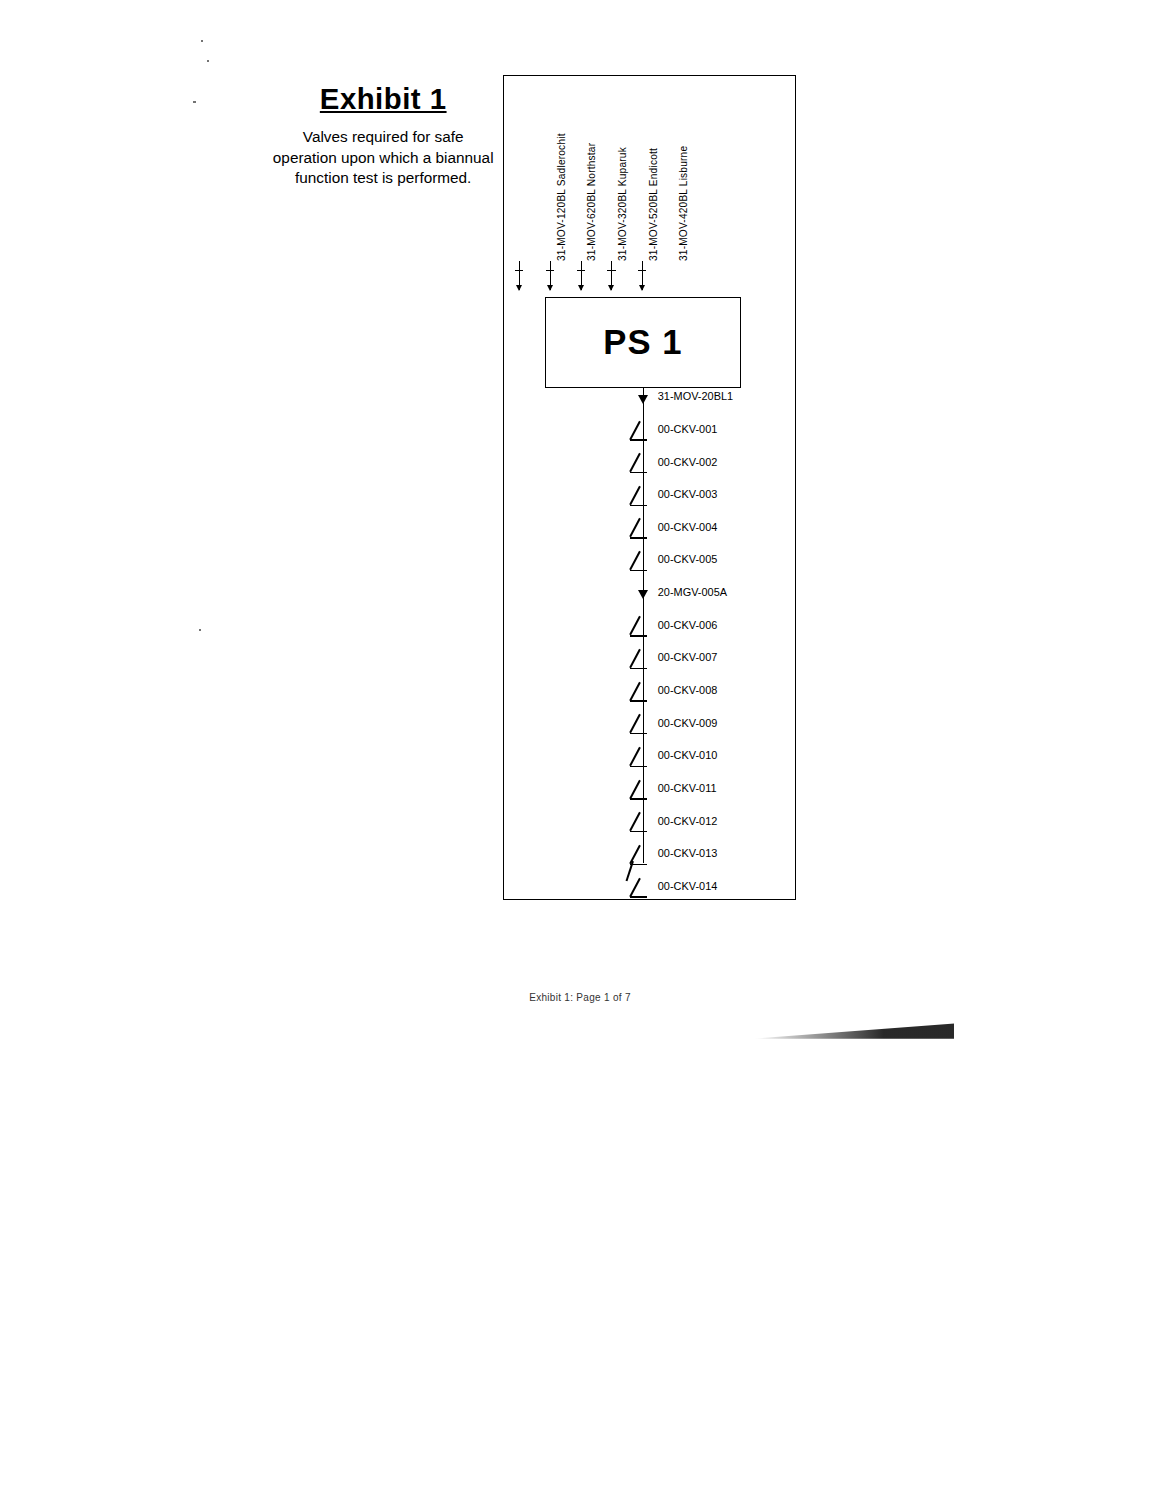Exhibit 1
Valves required for safe operation upon which a biannual function test is performed.
31-MOV-120BL Sadlerochit 31-MOV-620BL Northstar 31-MOV-320BL Kuparuk 31-MOV-520BL Endicott 31-MOV-420BL Lisburne
PS 1
31-MOV-20BL1
00-CKV-001
00-CKV-002
00-CKV-003
00-CKV-004
00-CKV-005
20-MGV-005A
00-CKV-006
00-CKV-007
00-CKV-008
00-CKV-009
00-CKV-010
00-CKV-011
00-CKV-012
00-CKV-013
00-CKV-014
Exhibit 1: Page 1 of 7